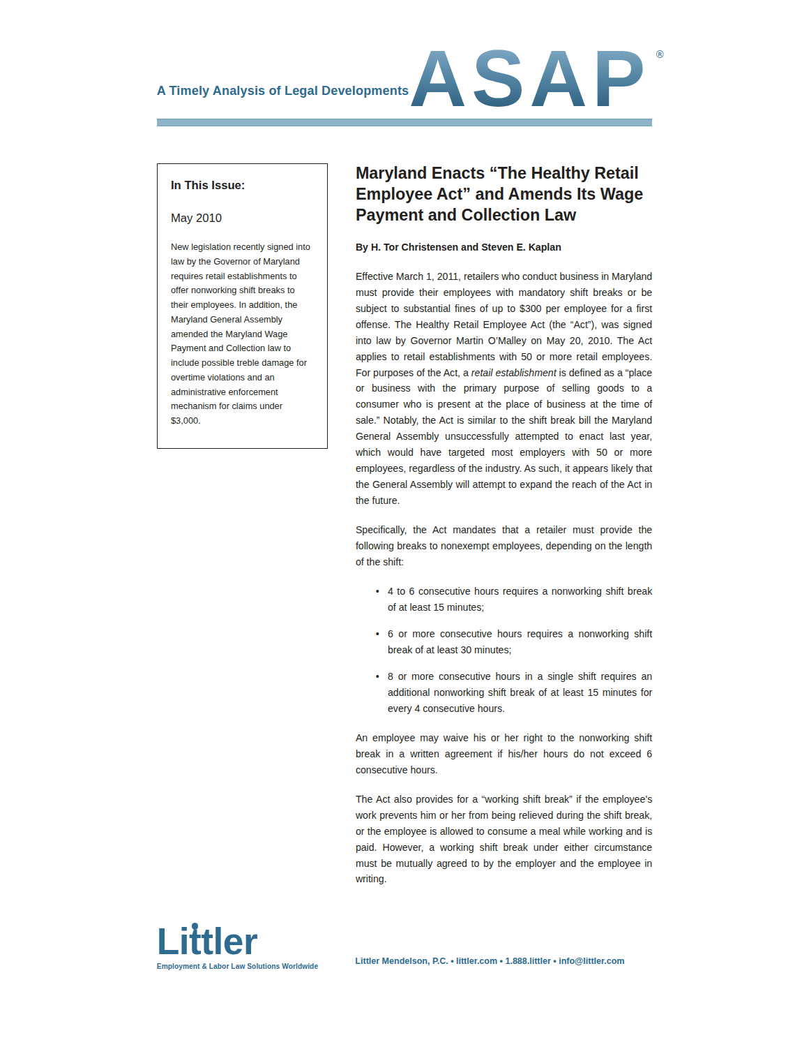A Timely Analysis of Legal Developments
ASAP ®
In This Issue:
May 2010
New legislation recently signed into law by the Governor of Maryland requires retail establishments to offer nonworking shift breaks to their employees. In addition, the Maryland General Assembly amended the Maryland Wage Payment and Collection law to include possible treble damage for overtime violations and an administrative enforcement mechanism for claims under $3,000.
Maryland Enacts “The Healthy Retail Employee Act” and Amends Its Wage Payment and Collection Law
By H. Tor Christensen and Steven E. Kaplan
Effective March 1, 2011, retailers who conduct business in Maryland must provide their employees with mandatory shift breaks or be subject to substantial fines of up to $300 per employee for a first offense. The Healthy Retail Employee Act (the “Act”), was signed into law by Governor Martin O’Malley on May 20, 2010. The Act applies to retail establishments with 50 or more retail employees. For purposes of the Act, a retail establishment is defined as a “place or business with the primary purpose of selling goods to a consumer who is present at the place of business at the time of sale.” Notably, the Act is similar to the shift break bill the Maryland General Assembly unsuccessfully attempted to enact last year, which would have targeted most employers with 50 or more employees, regardless of the industry. As such, it appears likely that the General Assembly will attempt to expand the reach of the Act in the future.
Specifically, the Act mandates that a retailer must provide the following breaks to nonexempt employees, depending on the length of the shift:
4 to 6 consecutive hours requires a nonworking shift break of at least 15 minutes;
6 or more consecutive hours requires a nonworking shift break of at least 30 minutes;
8 or more consecutive hours in a single shift requires an additional nonworking shift break of at least 15 minutes for every 4 consecutive hours.
An employee may waive his or her right to the nonworking shift break in a written agreement if his/her hours do not exceed 6 consecutive hours.
The Act also provides for a “working shift break” if the employee’s work prevents him or her from being relieved during the shift break, or the employee is allowed to consume a meal while working and is paid. However, a working shift break under either circumstance must be mutually agreed to by the employer and the employee in writing.
Littler
Employment & Labor Law Solutions Worldwide
Littler Mendelson, P.C. • littler.com • 1.888.littler • info@littler.com